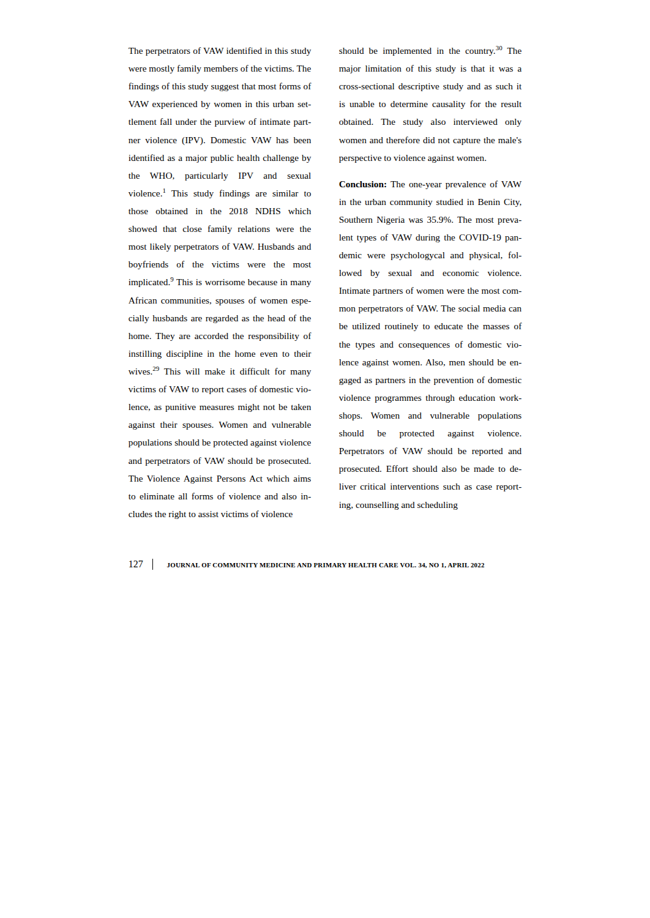The perpetrators of VAW identified in this study were mostly family members of the victims. The findings of this study suggest that most forms of VAW experienced by women in this urban settlement fall under the purview of intimate partner violence (IPV). Domestic VAW has been identified as a major public health challenge by the WHO, particularly IPV and sexual violence.1 This study findings are similar to those obtained in the 2018 NDHS which showed that close family relations were the most likely perpetrators of VAW. Husbands and boyfriends of the victims were the most implicated.9 This is worrisome because in many African communities, spouses of women especially husbands are regarded as the head of the home. They are accorded the responsibility of instilling discipline in the home even to their wives.29 This will make it difficult for many victims of VAW to report cases of domestic violence, as punitive measures might not be taken against their spouses. Women and vulnerable populations should be protected against violence and perpetrators of VAW should be prosecuted. The Violence Against Persons Act which aims to eliminate all forms of violence and also includes the right to assist victims of violence
should be implemented in the country.30 The major limitation of this study is that it was a cross-sectional descriptive study and as such it is unable to determine causality for the result obtained. The study also interviewed only women and therefore did not capture the male's perspective to violence against women.
Conclusion: The one-year prevalence of VAW in the urban community studied in Benin City, Southern Nigeria was 35.9%. The most prevalent types of VAW during the COVID-19 pandemic were psychologycal and physical, followed by sexual and economic violence. Intimate partners of women were the most common perpetrators of VAW. The social media can be utilized routinely to educate the masses of the types and consequences of domestic violence against women. Also, men should be engaged as partners in the prevention of domestic violence programmes through education workshops. Women and vulnerable populations should be protected against violence. Perpetrators of VAW should be reported and prosecuted. Effort should also be made to deliver critical interventions such as case reporting, counselling and scheduling
127
Journal of Community Medicine and Primary Health Care Vol. 34, No 1, April 2022